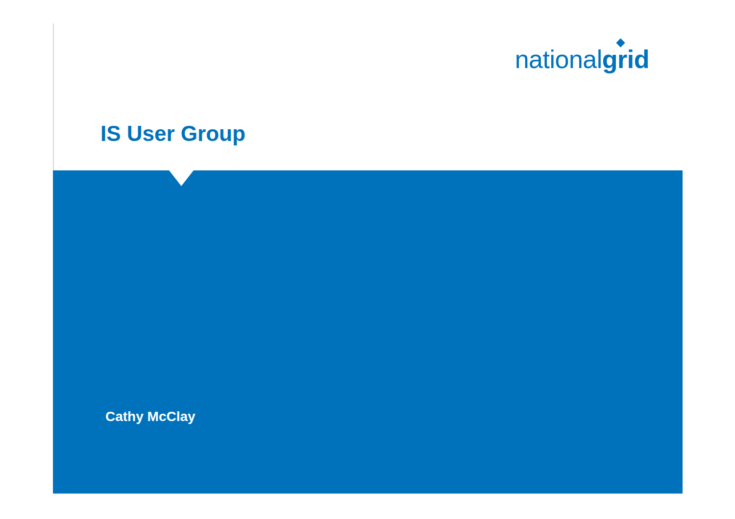national grid
IS User Group
Cathy McClay